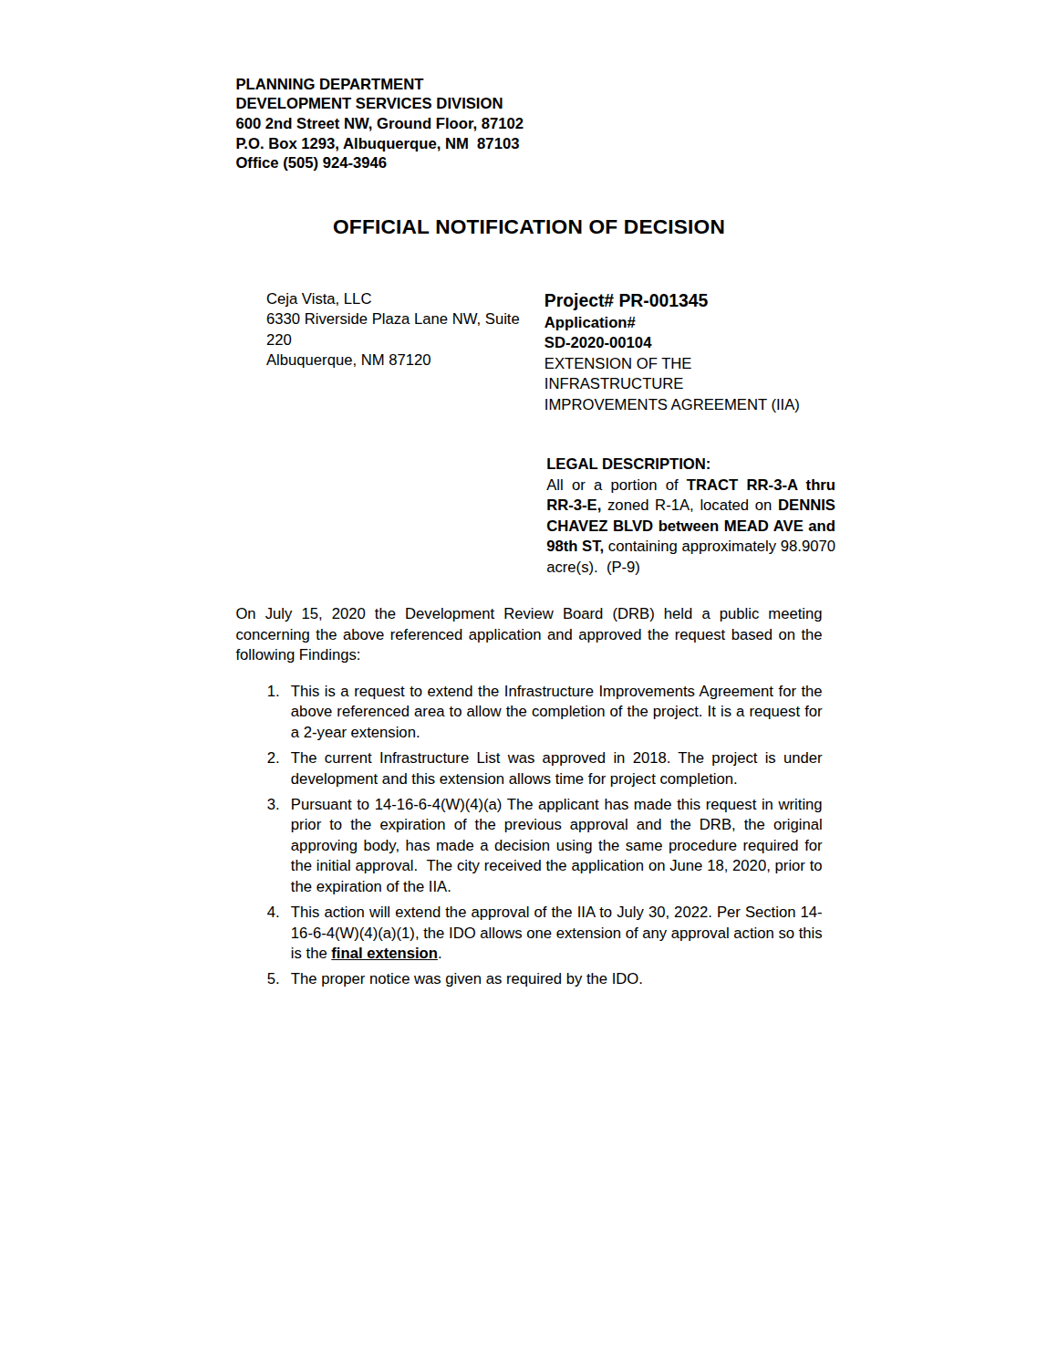PLANNING DEPARTMENT
DEVELOPMENT SERVICES DIVISION
600 2nd Street NW, Ground Floor, 87102
P.O. Box 1293, Albuquerque, NM 87103
Office (505) 924-3946
OFFICIAL NOTIFICATION OF DECISION
Ceja Vista, LLC
6330 Riverside Plaza Lane NW, Suite 220
Albuquerque, NM 87120
Project# PR-001345
Application#
SD-2020-00104
EXTENSION OF THE INFRASTRUCTURE
IMPROVEMENTS AGREEMENT (IIA)
LEGAL DESCRIPTION:
All or a portion of TRACT RR-3-A thru RR-3-E, zoned R-1A, located on DENNIS CHAVEZ BLVD between MEAD AVE and 98th ST, containing approximately 98.9070 acre(s). (P-9)
On July 15, 2020 the Development Review Board (DRB) held a public meeting concerning the above referenced application and approved the request based on the following Findings:
This is a request to extend the Infrastructure Improvements Agreement for the above referenced area to allow the completion of the project. It is a request for a 2-year extension.
The current Infrastructure List was approved in 2018. The project is under development and this extension allows time for project completion.
Pursuant to 14-16-6-4(W)(4)(a) The applicant has made this request in writing prior to the expiration of the previous approval and the DRB, the original approving body, has made a decision using the same procedure required for the initial approval. The city received the application on June 18, 2020, prior to the expiration of the IIA.
This action will extend the approval of the IIA to July 30, 2022. Per Section 14-16-6-4(W)(4)(a)(1), the IDO allows one extension of any approval action so this is the final extension.
The proper notice was given as required by the IDO.